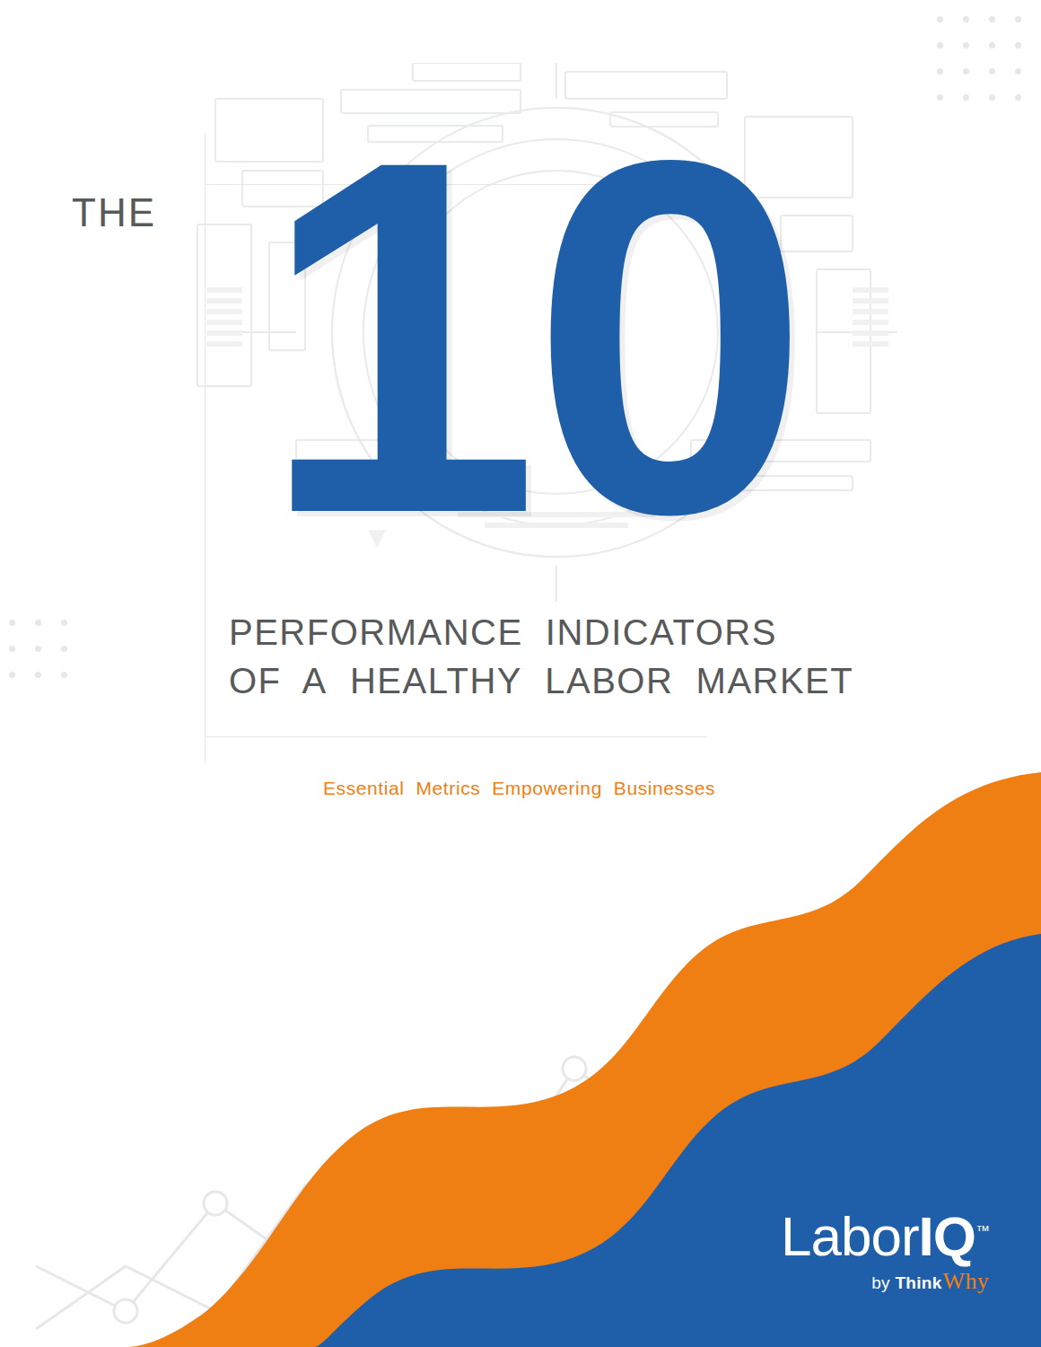THE
10
PERFORMANCE INDICATORS
OF A HEALTHY LABOR MARKET
Essential Metrics Empowering Businesses
LaborIQ™
by Think Why